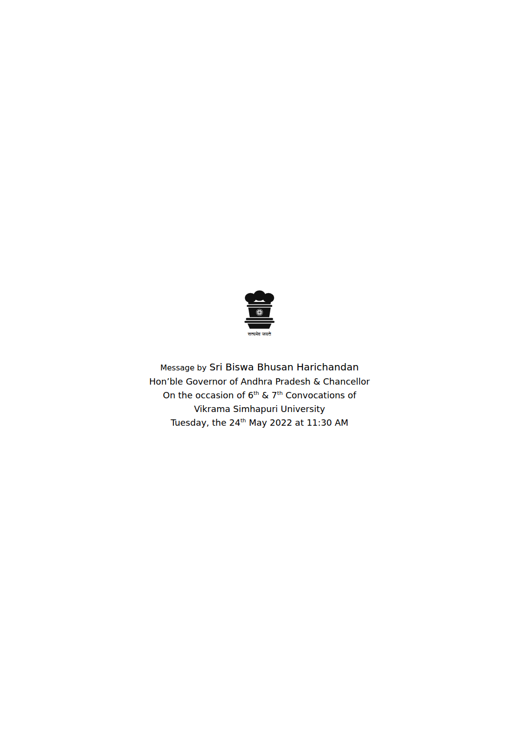Message by Sri Biswa Bhusan Harichandan
Hon’ble Governor of Andhra Pradesh & Chancellor
On the occasion of 6th & 7th Convocations of
Vikrama Simhapuri University
Tuesday, the 24th May 2022 at 11:30 AM